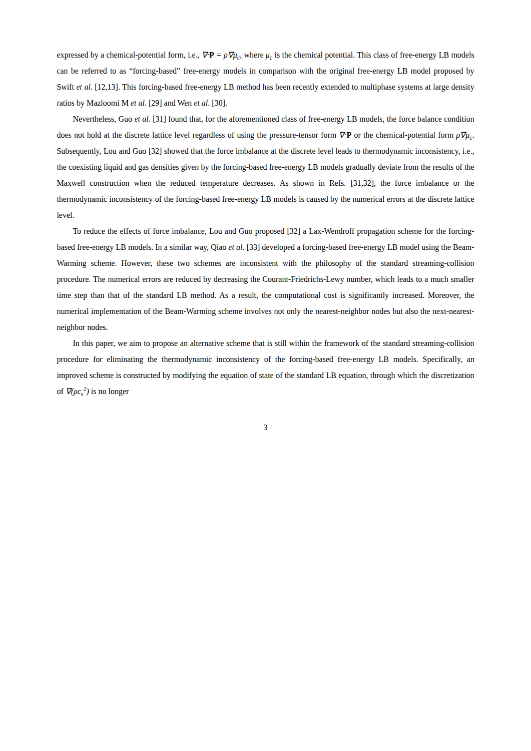expressed by a chemical-potential form, i.e., ∇·P = ρ∇μc, where μc is the chemical potential. This class of free-energy LB models can be referred to as “forcing-based” free-energy models in comparison with the original free-energy LB model proposed by Swift et al. [12,13]. This forcing-based free-energy LB method has been recently extended to multiphase systems at large density ratios by Mazloomi M et al. [29] and Wen et al. [30].
Nevertheless, Guo et al. [31] found that, for the aforementioned class of free-energy LB models, the force balance condition does not hold at the discrete lattice level regardless of using the pressure-tensor form ∇·P or the chemical-potential form ρ∇μc. Subsequently, Lou and Guo [32] showed that the force imbalance at the discrete level leads to thermodynamic inconsistency, i.e., the coexisting liquid and gas densities given by the forcing-based free-energy LB models gradually deviate from the results of the Maxwell construction when the reduced temperature decreases. As shown in Refs. [31,32], the force imbalance or the thermodynamic inconsistency of the forcing-based free-energy LB models is caused by the numerical errors at the discrete lattice level.
To reduce the effects of force imbalance, Lou and Guo proposed [32] a Lax-Wendroff propagation scheme for the forcing-based free-energy LB models. In a similar way, Qiao et al. [33] developed a forcing-based free-energy LB model using the Beam-Warming scheme. However, these two schemes are inconsistent with the philosophy of the standard streaming-collision procedure. The numerical errors are reduced by decreasing the Courant-Friedrichs-Lewy number, which leads to a much smaller time step than that of the standard LB method. As a result, the computational cost is significantly increased. Moreover, the numerical implementation of the Beam-Warming scheme involves not only the nearest-neighbor nodes but also the next-nearest-neighbor nodes.
In this paper, we aim to propose an alternative scheme that is still within the framework of the standard streaming-collision procedure for eliminating the thermodynamic inconsistency of the forcing-based free-energy LB models. Specifically, an improved scheme is constructed by modifying the equation of state of the standard LB equation, through which the discretization of ∇(ρcs2) is no longer
3